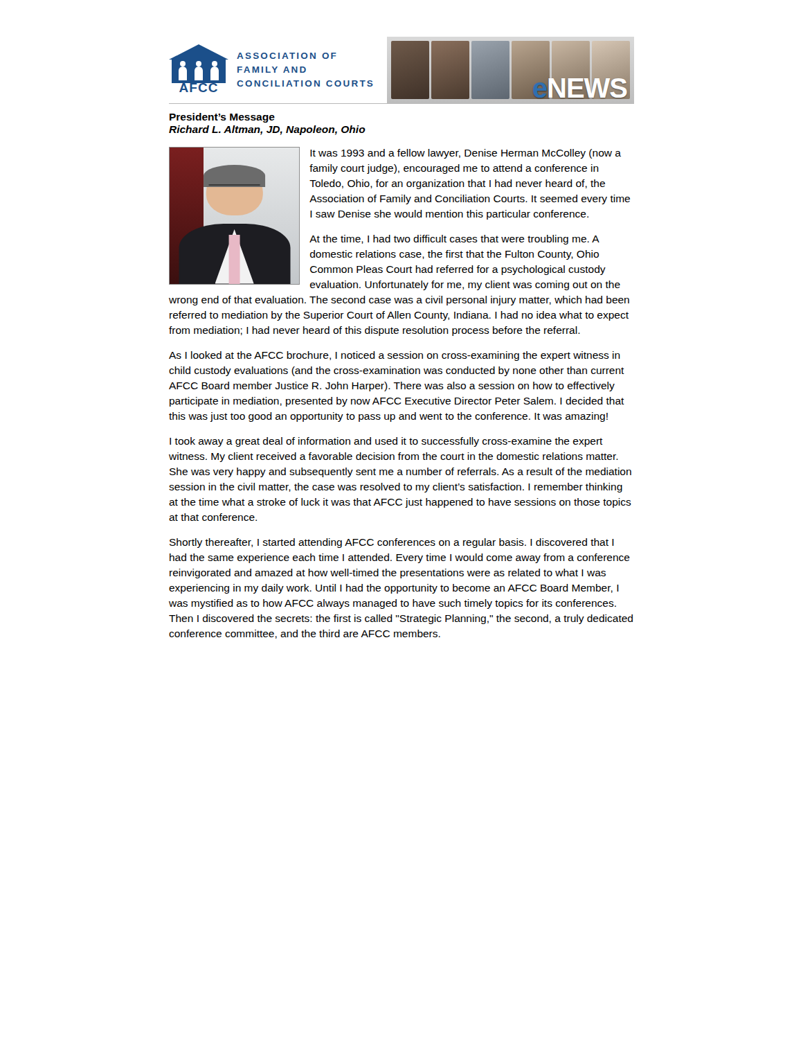AFCC
Association of
Family and
Conciliation Courts
e NEWS
President’s Message
Richard L. Altman, JD, Napoleon, Ohio
It was 1993 and a fellow lawyer, Denise Herman McColley (now a family court judge), encouraged me to attend a conference in Toledo, Ohio, for an organization that I had never heard of, the Association of Family and Conciliation Courts. It seemed every time I saw Denise she would mention this particular conference.
At the time, I had two difficult cases that were troubling me. A domestic relations case, the first that the Fulton County, Ohio Common Pleas Court had referred for a psychological custody evaluation. Unfortunately for me, my client was coming out on the wrong end of that evaluation. The second case was a civil personal injury matter, which had been referred to mediation by the Superior Court of Allen County, Indiana. I had no idea what to expect from mediation; I had never heard of this dispute resolution process before the referral.
As I looked at the AFCC brochure, I noticed a session on cross-examining the expert witness in child custody evaluations (and the cross-examination was conducted by none other than current AFCC Board member Justice R. John Harper). There was also a session on how to effectively participate in mediation, presented by now AFCC Executive Director Peter Salem. I decided that this was just too good an opportunity to pass up and went to the conference. It was amazing!
I took away a great deal of information and used it to successfully cross-examine the expert witness. My client received a favorable decision from the court in the domestic relations matter. She was very happy and subsequently sent me a number of referrals. As a result of the mediation session in the civil matter, the case was resolved to my client’s satisfaction. I remember thinking at the time what a stroke of luck it was that AFCC just happened to have sessions on those topics at that conference.
Shortly thereafter, I started attending AFCC conferences on a regular basis. I discovered that I had the same experience each time I attended. Every time I would come away from a conference reinvigorated and amazed at how well-timed the presentations were as related to what I was experiencing in my daily work. Until I had the opportunity to become an AFCC Board Member, I was mystified as to how AFCC always managed to have such timely topics for its conferences. Then I discovered the secrets: the first is called "Strategic Planning," the second, a truly dedicated conference committee, and the third are AFCC members.